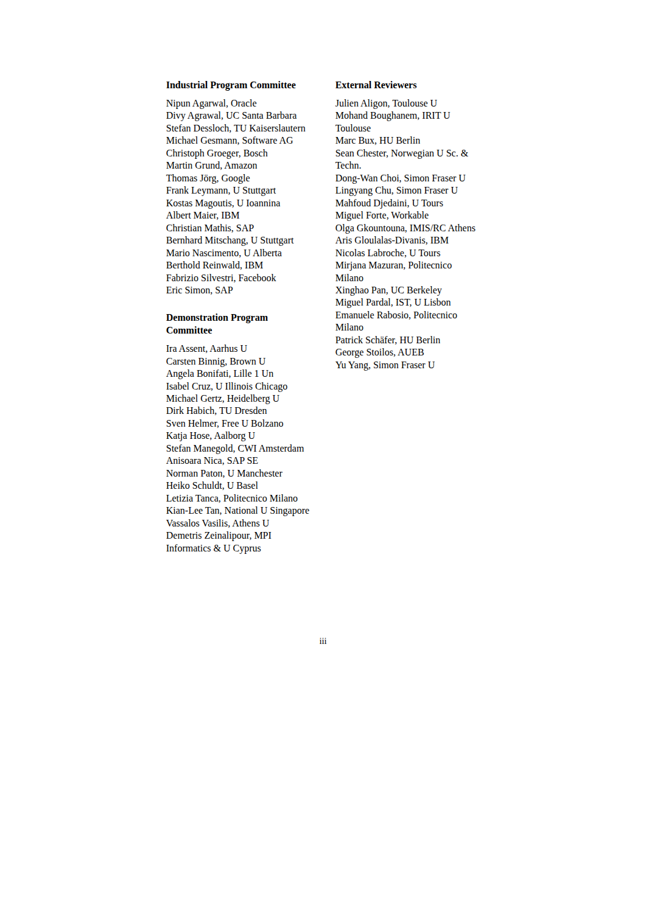Industrial Program Committee
Nipun Agarwal, Oracle
Divy Agrawal, UC Santa Barbara
Stefan Dessloch, TU Kaiserslautern
Michael Gesmann, Software AG
Christoph Groeger, Bosch
Martin Grund, Amazon
Thomas Jörg, Google
Frank Leymann, U Stuttgart
Kostas Magoutis, U Ioannina
Albert Maier, IBM
Christian Mathis, SAP
Bernhard Mitschang, U Stuttgart
Mario Nascimento, U Alberta
Berthold Reinwald, IBM
Fabrizio Silvestri, Facebook
Eric Simon, SAP
Demonstration Program Committee
Ira Assent, Aarhus U
Carsten Binnig, Brown U
Angela Bonifati, Lille 1 Un
Isabel Cruz, U Illinois Chicago
Michael Gertz, Heidelberg U
Dirk Habich, TU Dresden
Sven Helmer, Free U Bolzano
Katja Hose, Aalborg U
Stefan Manegold, CWI Amsterdam
Anisoara Nica, SAP SE
Norman Paton, U Manchester
Heiko Schuldt, U Basel
Letizia Tanca, Politecnico Milano
Kian-Lee Tan, National U Singapore
Vassalos Vasilis, Athens U
Demetris Zeinalipour, MPI Informatics & U Cyprus
External Reviewers
Julien Aligon, Toulouse U
Mohand Boughanem, IRIT U Toulouse
Marc Bux, HU Berlin
Sean Chester, Norwegian U Sc. & Techn.
Dong-Wan Choi, Simon Fraser U
Lingyang Chu, Simon Fraser U
Mahfoud Djedaini, U Tours
Miguel Forte, Workable
Olga Gkountouna, IMIS/RC Athens
Aris Gloulalas-Divanis, IBM
Nicolas Labroche, U Tours
Mirjana Mazuran, Politecnico Milano
Xinghao Pan, UC Berkeley
Miguel Pardal, IST, U Lisbon
Emanuele Rabosio, Politecnico Milano
Patrick Schäfer, HU Berlin
George Stoilos, AUEB
Yu Yang, Simon Fraser U
iii